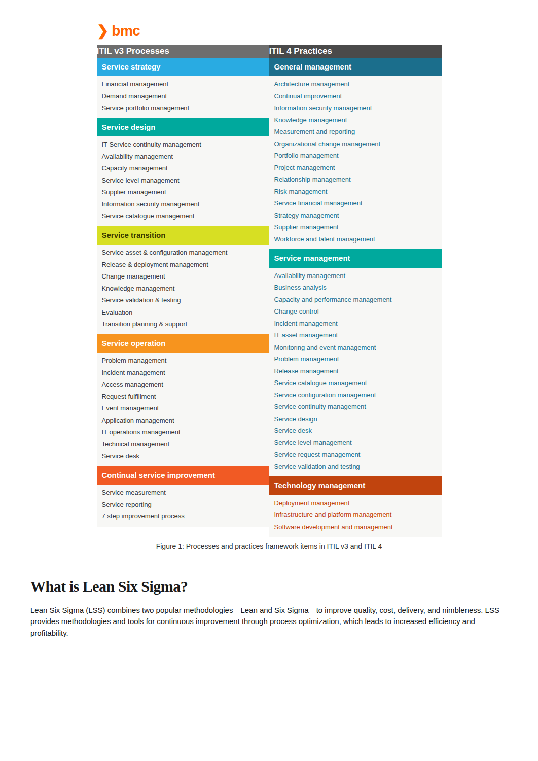❯ bmc
| ITIL v3 Processes | ITIL 4 Practices |
| Service strategy Financial management Demand management Service portfolio management Service design IT Service continuity management Availability management Capacity management Service level management Supplier management Information security management Service catalogue management Service transition Service asset & configuration management Release & deployment management Change management Knowledge management Service validation & testing Evaluation Transition planning & support Service operation Problem management Incident management Access management Request fulfillment Event management Application management IT operations management Technical management Service desk Continual service improvement Service measurement Service reporting 7 step improvement process | General management Architecture management Continual improvement Information security management Knowledge management Measurement and reporting Organizational change management Portfolio management Project management Relationship management Risk management Service financial management Strategy management Supplier management Workforce and talent management Service management Availability management Business analysis Capacity and performance management Change control Incident management IT asset management Monitoring and event management Problem management Release management Service catalogue management Service configuration management Service continuity management Service design Service desk Service level management Service request management Service validation and testing Technology management Deployment management Infrastructure and platform management Software development and management |
Figure 1: Processes and practices framework items in ITIL v3 and ITIL 4
What is Lean Six Sigma?
Lean Six Sigma (LSS) combines two popular methodologies—Lean and Six Sigma—to improve quality, cost, delivery, and nimbleness. LSS provides methodologies and tools for continuous improvement through process optimization, which leads to increased efficiency and profitability.